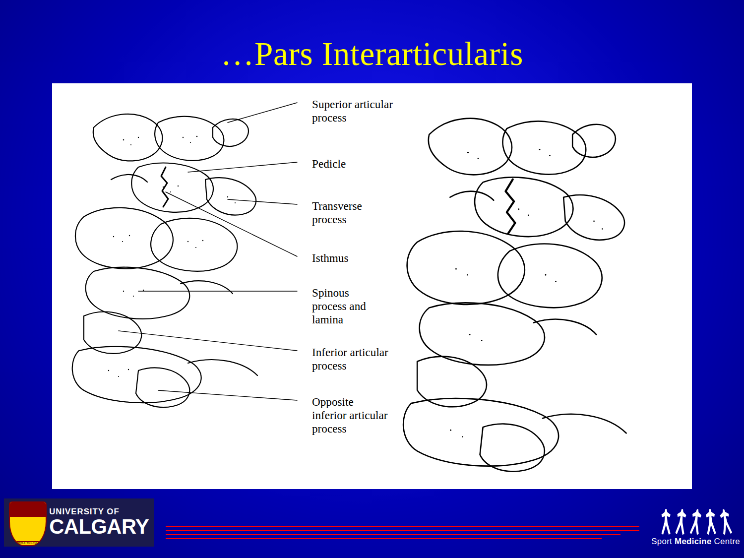…Pars Interarticularis
Superior articular
process
Pedicle
Transverse
process
Isthmus
Spinous
process and
lamina
Inferior articular
process
Opposite
inferior articular
process
MO SHUILE TOGAM SUAS
UNIVERSITY OF CALGARY
Sport Medicine Centre